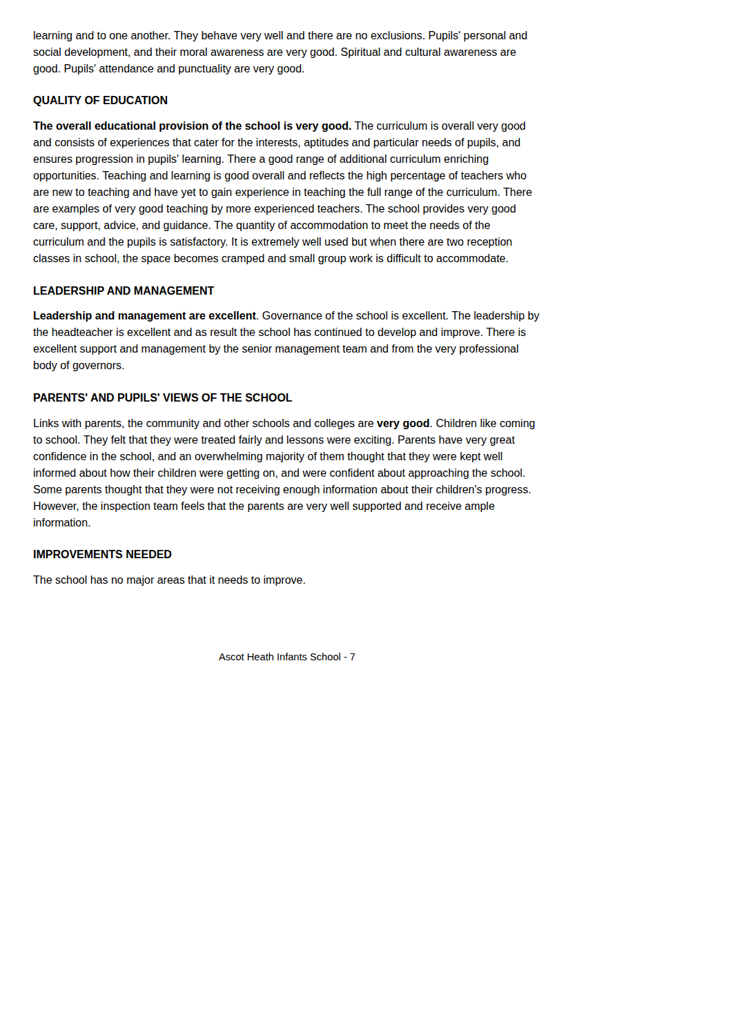learning and to one another. They behave very well and there are no exclusions. Pupils' personal and social development, and their moral awareness are very good. Spiritual and cultural awareness are good. Pupils' attendance and punctuality are very good.
QUALITY OF EDUCATION
The overall educational provision of the school is very good. The curriculum is overall very good and consists of experiences that cater for the interests, aptitudes and particular needs of pupils, and ensures progression in pupils' learning. There a good range of additional curriculum enriching opportunities. Teaching and learning is good overall and reflects the high percentage of teachers who are new to teaching and have yet to gain experience in teaching the full range of the curriculum. There are examples of very good teaching by more experienced teachers. The school provides very good care, support, advice, and guidance. The quantity of accommodation to meet the needs of the curriculum and the pupils is satisfactory. It is extremely well used but when there are two reception classes in school, the space becomes cramped and small group work is difficult to accommodate.
LEADERSHIP AND MANAGEMENT
Leadership and management are excellent. Governance of the school is excellent. The leadership by the headteacher is excellent and as result the school has continued to develop and improve. There is excellent support and management by the senior management team and from the very professional body of governors.
PARENTS' AND PUPILS' VIEWS OF THE SCHOOL
Links with parents, the community and other schools and colleges are very good. Children like coming to school. They felt that they were treated fairly and lessons were exciting. Parents have very great confidence in the school, and an overwhelming majority of them thought that they were kept well informed about how their children were getting on, and were confident about approaching the school. Some parents thought that they were not receiving enough information about their children's progress. However, the inspection team feels that the parents are very well supported and receive ample information.
IMPROVEMENTS NEEDED
The school has no major areas that it needs to improve.
Ascot Heath Infants School - 7